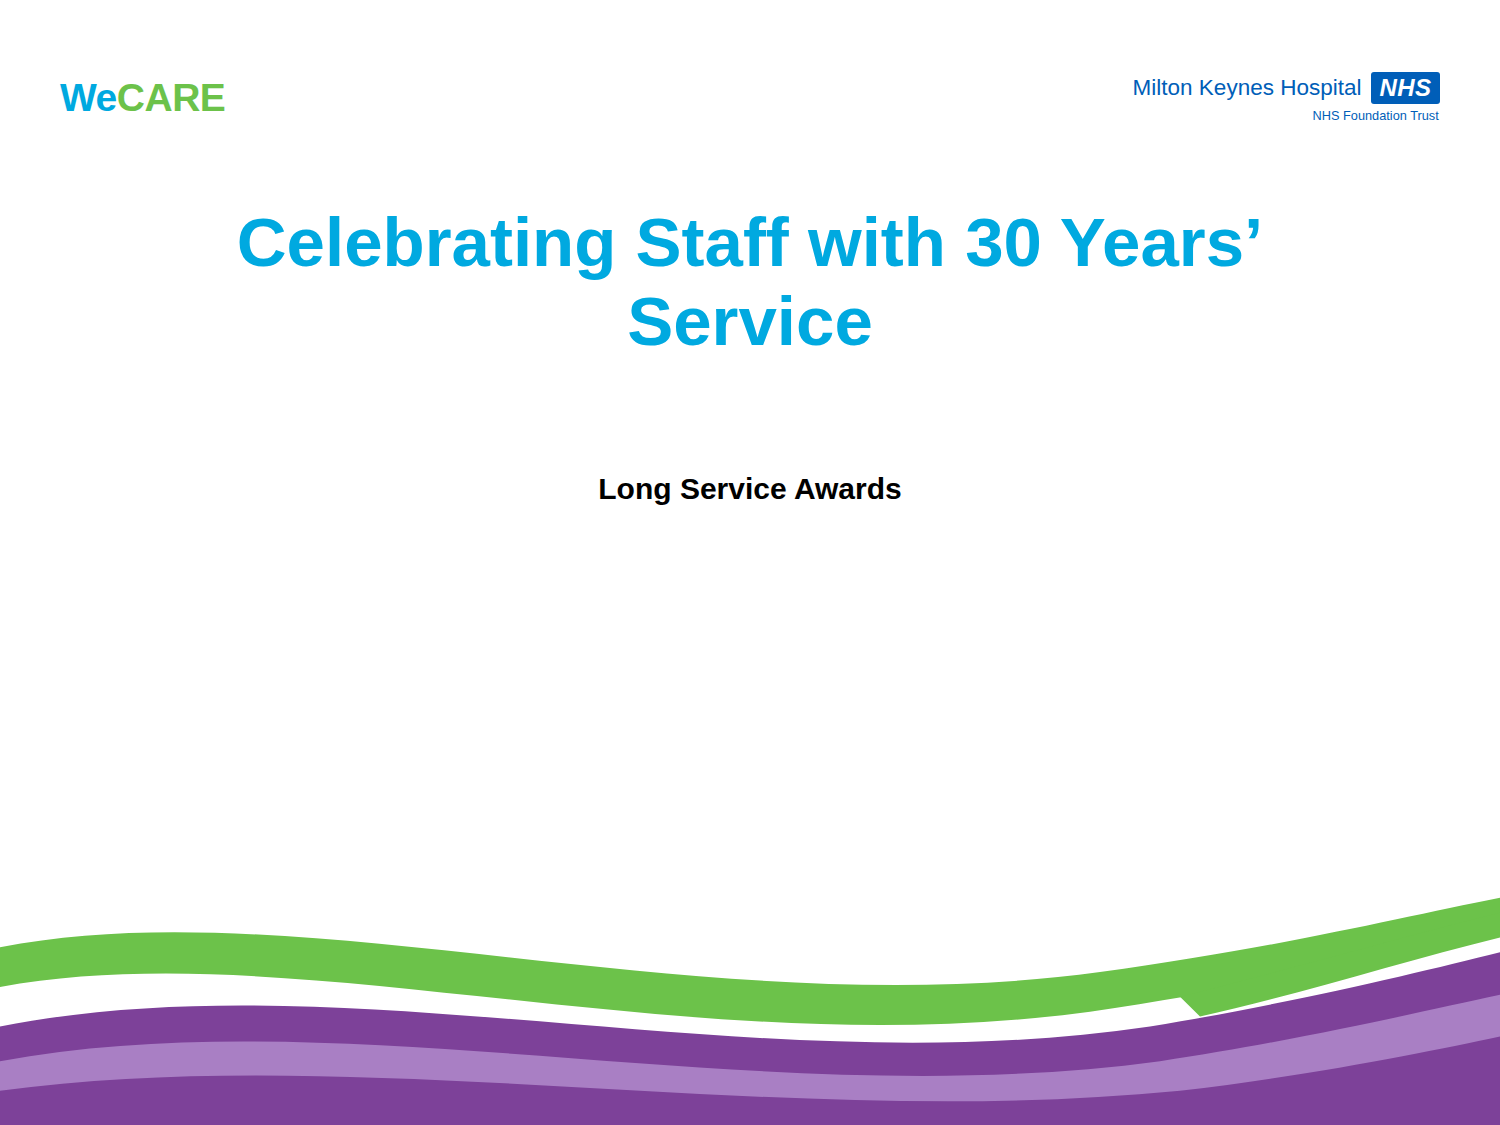We CARE
Milton Keynes Hospital NHS
NHS Foundation Trust
Celebrating Staff with 30 Years’ Service
Long Service Awards